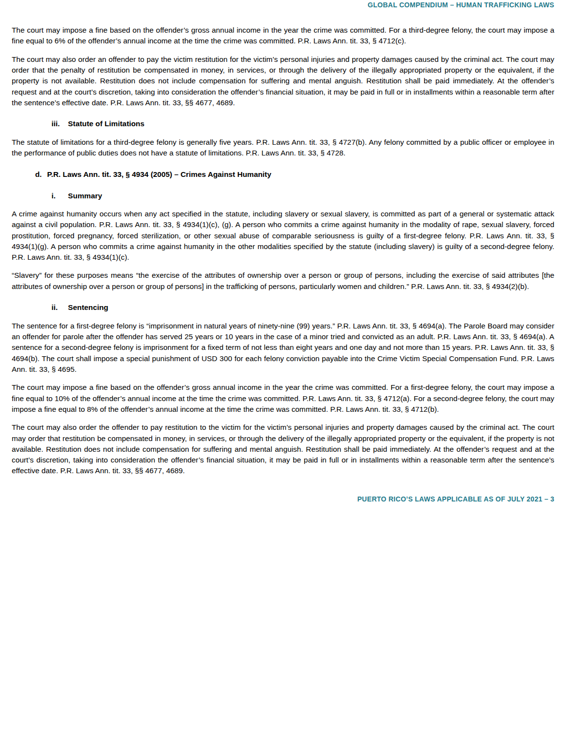Global Compendium – Human Trafficking Laws
The court may impose a fine based on the offender’s gross annual income in the year the crime was committed. For a third-degree felony, the court may impose a fine equal to 6% of the offender’s annual income at the time the crime was committed. P.R. Laws Ann. tit. 33, § 4712(c).
The court may also order an offender to pay the victim restitution for the victim’s personal injuries and property damages caused by the criminal act. The court may order that the penalty of restitution be compensated in money, in services, or through the delivery of the illegally appropriated property or the equivalent, if the property is not available. Restitution does not include compensation for suffering and mental anguish. Restitution shall be paid immediately. At the offender’s request and at the court’s discretion, taking into consideration the offender’s financial situation, it may be paid in full or in installments within a reasonable term after the sentence’s effective date. P.R. Laws Ann. tit. 33, §§ 4677, 4689.
iii. Statute of Limitations
The statute of limitations for a third-degree felony is generally five years. P.R. Laws Ann. tit. 33, § 4727(b). Any felony committed by a public officer or employee in the performance of public duties does not have a statute of limitations. P.R. Laws Ann. tit. 33, § 4728.
d. P.R. Laws Ann. tit. 33, § 4934 (2005) – Crimes Against Humanity
i. Summary
A crime against humanity occurs when any act specified in the statute, including slavery or sexual slavery, is committed as part of a general or systematic attack against a civil population. P.R. Laws Ann. tit. 33, § 4934(1)(c), (g). A person who commits a crime against humanity in the modality of rape, sexual slavery, forced prostitution, forced pregnancy, forced sterilization, or other sexual abuse of comparable seriousness is guilty of a first-degree felony. P.R. Laws Ann. tit. 33, § 4934(1)(g). A person who commits a crime against humanity in the other modalities specified by the statute (including slavery) is guilty of a second-degree felony. P.R. Laws Ann. tit. 33, § 4934(1)(c).
“Slavery” for these purposes means “the exercise of the attributes of ownership over a person or group of persons, including the exercise of said attributes [the attributes of ownership over a person or group of persons] in the trafficking of persons, particularly women and children.” P.R. Laws Ann. tit. 33, § 4934(2)(b).
ii. Sentencing
The sentence for a first-degree felony is “imprisonment in natural years of ninety-nine (99) years.” P.R. Laws Ann. tit. 33, § 4694(a). The Parole Board may consider an offender for parole after the offender has served 25 years or 10 years in the case of a minor tried and convicted as an adult. P.R. Laws Ann. tit. 33, § 4694(a). A sentence for a second-degree felony is imprisonment for a fixed term of not less than eight years and one day and not more than 15 years. P.R. Laws Ann. tit. 33, § 4694(b). The court shall impose a special punishment of USD 300 for each felony conviction payable into the Crime Victim Special Compensation Fund. P.R. Laws Ann. tit. 33, § 4695.
The court may impose a fine based on the offender’s gross annual income in the year the crime was committed. For a first-degree felony, the court may impose a fine equal to 10% of the offender’s annual income at the time the crime was committed. P.R. Laws Ann. tit. 33, § 4712(a). For a second-degree felony, the court may impose a fine equal to 8% of the offender’s annual income at the time the crime was committed. P.R. Laws Ann. tit. 33, § 4712(b).
The court may also order the offender to pay restitution to the victim for the victim’s personal injuries and property damages caused by the criminal act. The court may order that restitution be compensated in money, in services, or through the delivery of the illegally appropriated property or the equivalent, if the property is not available. Restitution does not include compensation for suffering and mental anguish. Restitution shall be paid immediately. At the offender’s request and at the court’s discretion, taking into consideration the offender’s financial situation, it may be paid in full or in installments within a reasonable term after the sentence’s effective date. P.R. Laws Ann. tit. 33, §§ 4677, 4689.
Puerto Rico’s Laws Applicable as of July 2021 – 3